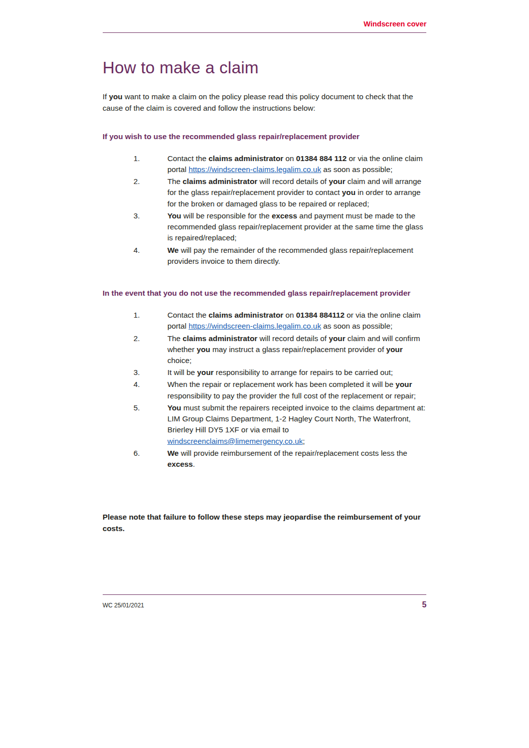Windscreen cover
How to make a claim
If you want to make a claim on the policy please read this policy document to check that the cause of the claim is covered and follow the instructions below:
If you wish to use the recommended glass repair/replacement provider
Contact the claims administrator on 01384 884 112 or via the online claim portal https://windscreen-claims.legalim.co.uk as soon as possible;
The claims administrator will record details of your claim and will arrange for the glass repair/replacement provider to contact you in order to arrange for the broken or damaged glass to be repaired or replaced;
You will be responsible for the excess and payment must be made to the recommended glass repair/replacement provider at the same time the glass is repaired/replaced;
We will pay the remainder of the recommended glass repair/replacement providers invoice to them directly.
In the event that you do not use the recommended glass repair/replacement provider
Contact the claims administrator on 01384 884112 or via the online claim portal https://windscreen-claims.legalim.co.uk as soon as possible;
The claims administrator will record details of your claim and will confirm whether you may instruct a glass repair/replacement provider of your choice;
It will be your responsibility to arrange for repairs to be carried out;
When the repair or replacement work has been completed it will be your responsibility to pay the provider the full cost of the replacement or repair;
You must submit the repairers receipted invoice to the claims department at: LIM Group Claims Department, 1-2 Hagley Court North, The Waterfront, Brierley Hill DY5 1XF or via email to windscreenclaims@limemergency.co.uk;
We will provide reimbursement of the repair/replacement costs less the excess.
Please note that failure to follow these steps may jeopardise the reimbursement of your costs.
WC 25/01/2021 5